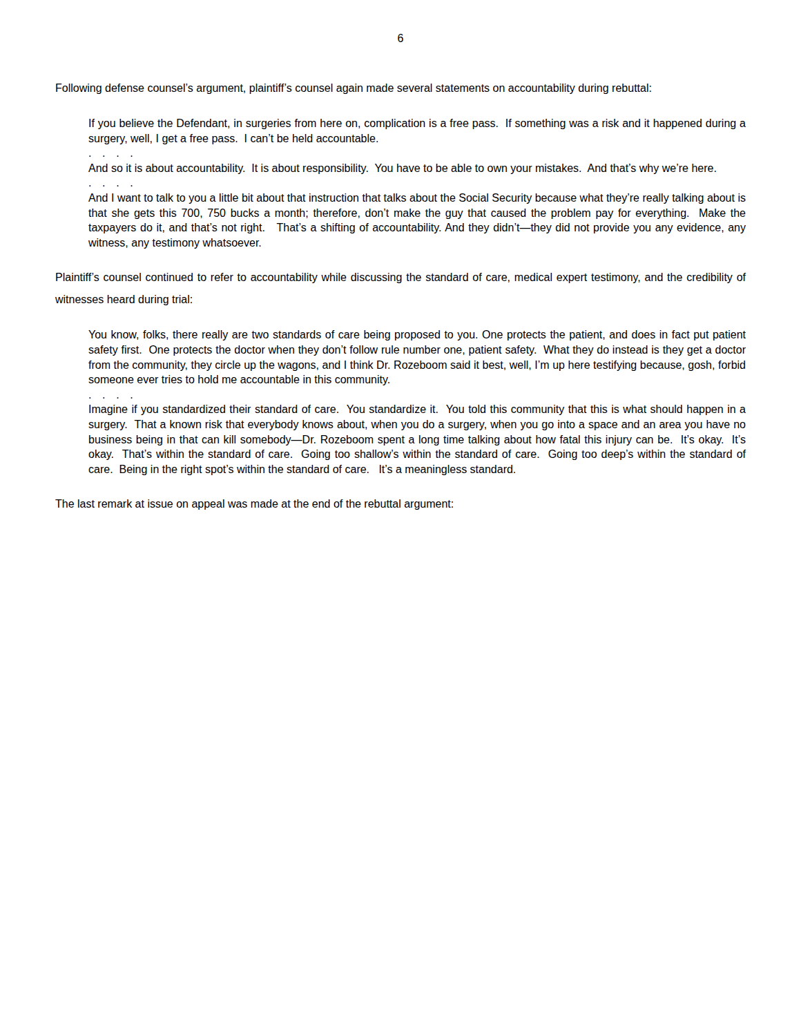6
Following defense counsel’s argument, plaintiff’s counsel again made several statements on accountability during rebuttal:
If you believe the Defendant, in surgeries from here on, complication is a free pass. If something was a risk and it happened during a surgery, well, I get a free pass. I can’t be held accountable.
. . . .
And so it is about accountability. It is about responsibility. You have to be able to own your mistakes. And that’s why we’re here.
. . . .
And I want to talk to you a little bit about that instruction that talks about the Social Security because what they’re really talking about is that she gets this 700, 750 bucks a month; therefore, don’t make the guy that caused the problem pay for everything. Make the taxpayers do it, and that’s not right. That’s a shifting of accountability. And they didn’t—they did not provide you any evidence, any witness, any testimony whatsoever.
Plaintiff’s counsel continued to refer to accountability while discussing the standard of care, medical expert testimony, and the credibility of witnesses heard during trial:
You know, folks, there really are two standards of care being proposed to you. One protects the patient, and does in fact put patient safety first. One protects the doctor when they don’t follow rule number one, patient safety. What they do instead is they get a doctor from the community, they circle up the wagons, and I think Dr. Rozeboom said it best, well, I’m up here testifying because, gosh, forbid someone ever tries to hold me accountable in this community.
. . . .
Imagine if you standardized their standard of care. You standardize it. You told this community that this is what should happen in a surgery. That a known risk that everybody knows about, when you do a surgery, when you go into a space and an area you have no business being in that can kill somebody—Dr. Rozeboom spent a long time talking about how fatal this injury can be. It’s okay. It’s okay. That’s within the standard of care. Going too shallow’s within the standard of care. Going too deep’s within the standard of care. Being in the right spot’s within the standard of care. It’s a meaningless standard.
The last remark at issue on appeal was made at the end of the rebuttal argument: